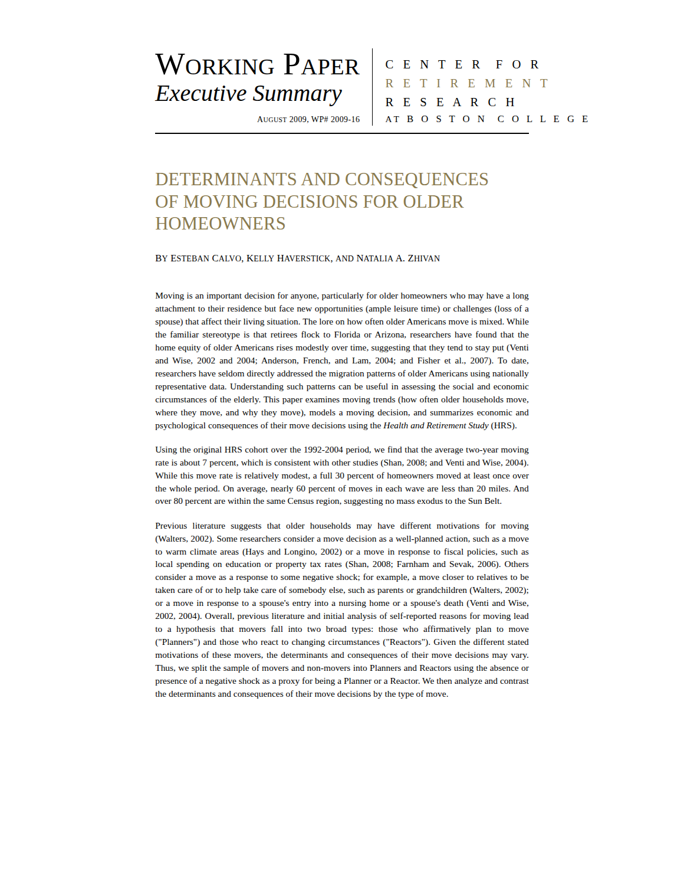WORKING PAPER
Executive Summary
AUGUST 2009, WP# 2009-16
C E N T E R F O R
R E T I R E M E N T
R E S E A R C H
AT B O S T O N C O L L E G E
DETERMINANTS AND CONSEQUENCES
OF MOVING DECISIONS FOR OLDER
HOMEOWNERS
BY ESTEBAN CALVO, KELLY HAVERSTICK, AND NATALIA A. ZHIVAN
Moving is an important decision for anyone, particularly for older homeowners who may have a long attachment to their residence but face new opportunities (ample leisure time) or challenges (loss of a spouse) that affect their living situation. The lore on how often older Americans move is mixed. While the familiar stereotype is that retirees flock to Florida or Arizona, researchers have found that the home equity of older Americans rises modestly over time, suggesting that they tend to stay put (Venti and Wise, 2002 and 2004; Anderson, French, and Lam, 2004; and Fisher et al., 2007). To date, researchers have seldom directly addressed the migration patterns of older Americans using nationally representative data. Understanding such patterns can be useful in assessing the social and economic circumstances of the elderly. This paper examines moving trends (how often older households move, where they move, and why they move), models a moving decision, and summarizes economic and psychological consequences of their move decisions using the Health and Retirement Study (HRS).
Using the original HRS cohort over the 1992-2004 period, we find that the average two-year moving rate is about 7 percent, which is consistent with other studies (Shan, 2008; and Venti and Wise, 2004). While this move rate is relatively modest, a full 30 percent of homeowners moved at least once over the whole period. On average, nearly 60 percent of moves in each wave are less than 20 miles. And over 80 percent are within the same Census region, suggesting no mass exodus to the Sun Belt.
Previous literature suggests that older households may have different motivations for moving (Walters, 2002). Some researchers consider a move decision as a well-planned action, such as a move to warm climate areas (Hays and Longino, 2002) or a move in response to fiscal policies, such as local spending on education or property tax rates (Shan, 2008; Farnham and Sevak, 2006). Others consider a move as a response to some negative shock; for example, a move closer to relatives to be taken care of or to help take care of somebody else, such as parents or grandchildren (Walters, 2002); or a move in response to a spouse's entry into a nursing home or a spouse's death (Venti and Wise, 2002, 2004). Overall, previous literature and initial analysis of self-reported reasons for moving lead to a hypothesis that movers fall into two broad types: those who affirmatively plan to move ("Planners") and those who react to changing circumstances ("Reactors"). Given the different stated motivations of these movers, the determinants and consequences of their move decisions may vary. Thus, we split the sample of movers and non-movers into Planners and Reactors using the absence or presence of a negative shock as a proxy for being a Planner or a Reactor. We then analyze and contrast the determinants and consequences of their move decisions by the type of move.